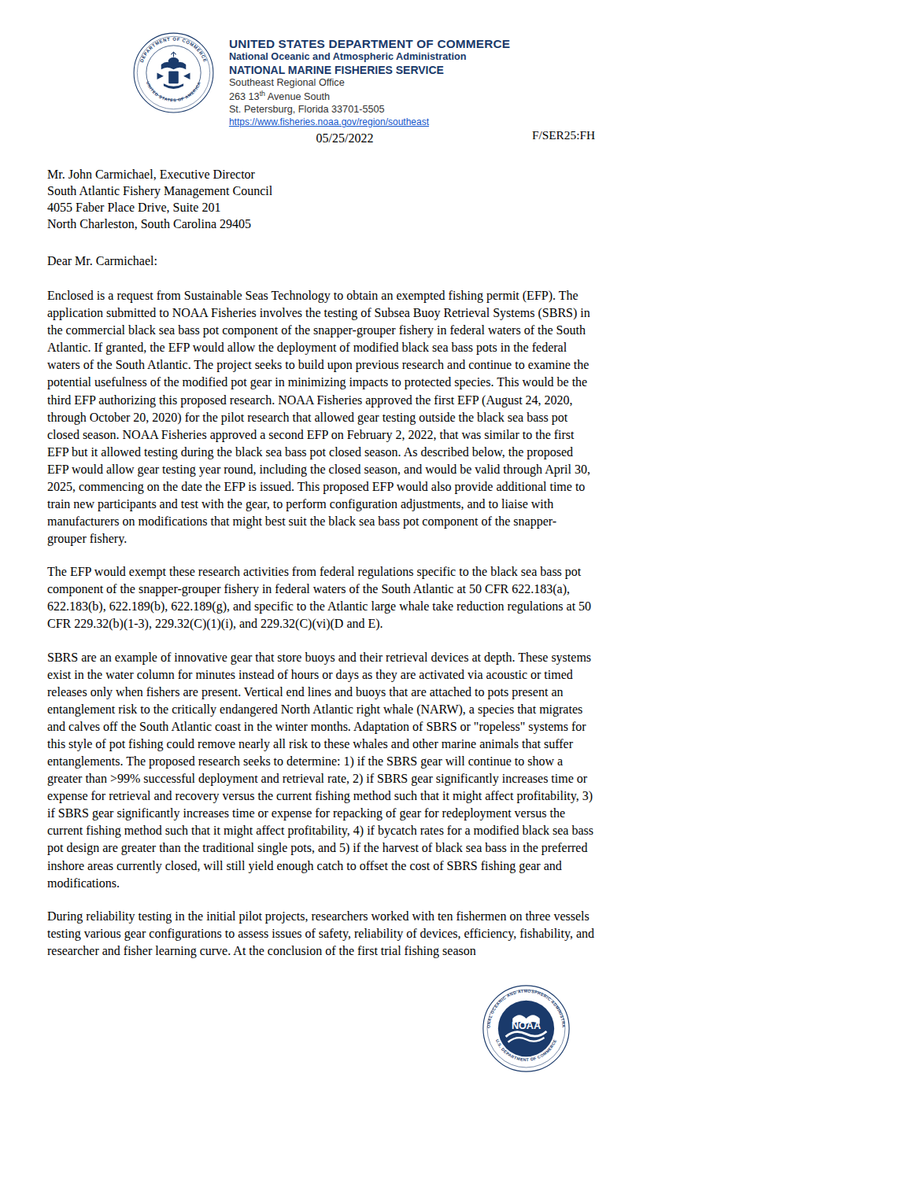DEPARTMENT OF COMMERCE UNITED STATES OF AMERICA
UNITED STATES DEPARTMENT OF COMMERCE
National Oceanic and Atmospheric Administration
NATIONAL MARINE FISHERIES SERVICE
Southeast Regional Office
263 13th Avenue South
St. Petersburg, Florida 33701-5505
https://www.fisheries.noaa.gov/region/southeast
F/SER25:FH
05/25/2022
Mr. John Carmichael, Executive Director
South Atlantic Fishery Management Council
4055 Faber Place Drive, Suite 201
North Charleston, South Carolina 29405
Dear Mr. Carmichael:
Enclosed is a request from Sustainable Seas Technology to obtain an exempted fishing permit (EFP). The application submitted to NOAA Fisheries involves the testing of Subsea Buoy Retrieval Systems (SBRS) in the commercial black sea bass pot component of the snapper-grouper fishery in federal waters of the South Atlantic. If granted, the EFP would allow the deployment of modified black sea bass pots in the federal waters of the South Atlantic. The project seeks to build upon previous research and continue to examine the potential usefulness of the modified pot gear in minimizing impacts to protected species. This would be the third EFP authorizing this proposed research. NOAA Fisheries approved the first EFP (August 24, 2020, through October 20, 2020) for the pilot research that allowed gear testing outside the black sea bass pot closed season. NOAA Fisheries approved a second EFP on February 2, 2022, that was similar to the first EFP but it allowed testing during the black sea bass pot closed season. As described below, the proposed EFP would allow gear testing year round, including the closed season, and would be valid through April 30, 2025, commencing on the date the EFP is issued. This proposed EFP would also provide additional time to train new participants and test with the gear, to perform configuration adjustments, and to liaise with manufacturers on modifications that might best suit the black sea bass pot component of the snapper-grouper fishery.
The EFP would exempt these research activities from federal regulations specific to the black sea bass pot component of the snapper-grouper fishery in federal waters of the South Atlantic at 50 CFR 622.183(a), 622.183(b), 622.189(b), 622.189(g), and specific to the Atlantic large whale take reduction regulations at 50 CFR 229.32(b)(1-3), 229.32(C)(1)(i), and 229.32(C)(vi)(D and E).
SBRS are an example of innovative gear that store buoys and their retrieval devices at depth. These systems exist in the water column for minutes instead of hours or days as they are activated via acoustic or timed releases only when fishers are present. Vertical end lines and buoys that are attached to pots present an entanglement risk to the critically endangered North Atlantic right whale (NARW), a species that migrates and calves off the South Atlantic coast in the winter months. Adaptation of SBRS or "ropeless" systems for this style of pot fishing could remove nearly all risk to these whales and other marine animals that suffer entanglements. The proposed research seeks to determine: 1) if the SBRS gear will continue to show a greater than >99% successful deployment and retrieval rate, 2) if SBRS gear significantly increases time or expense for retrieval and recovery versus the current fishing method such that it might affect profitability, 3) if SBRS gear significantly increases time or expense for repacking of gear for redeployment versus the current fishing method such that it might affect profitability, 4) if bycatch rates for a modified black sea bass pot design are greater than the traditional single pots, and 5) if the harvest of black sea bass in the preferred inshore areas currently closed, will still yield enough catch to offset the cost of SBRS fishing gear and modifications.
During reliability testing in the initial pilot projects, researchers worked with ten fishermen on three vessels testing various gear configurations to assess issues of safety, reliability of devices, efficiency, fishability, and researcher and fisher learning curve. At the conclusion of the first trial fishing season
NATIONAL OCEANIC AND ATMOSPHERIC ADMINISTRATION U.S. DEPARTMENT OF COMMERCE NOAA